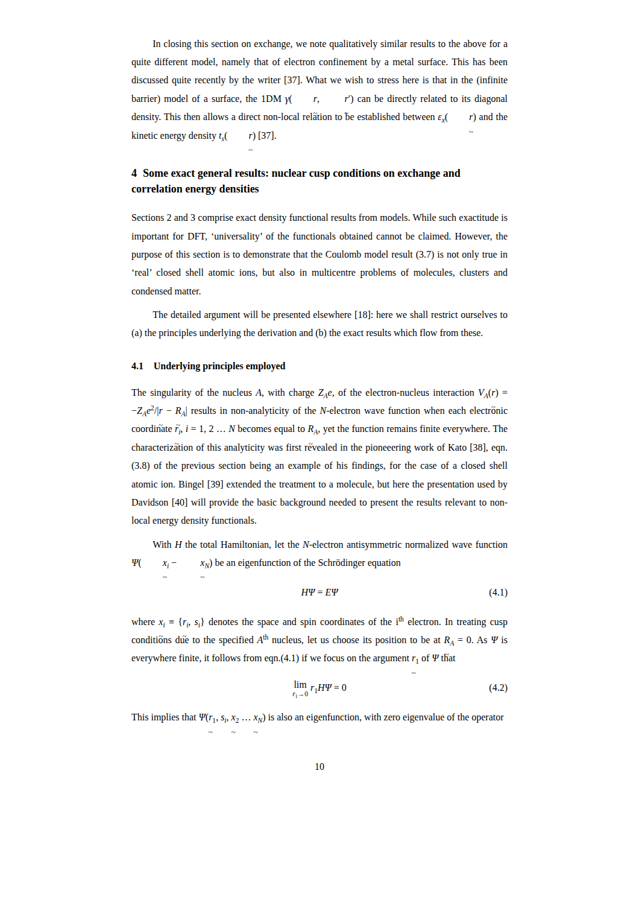In closing this section on exchange, we note qualitatively similar results to the above for a quite different model, namely that of electron confinement by a metal surface. This has been discussed quite recently by the writer [37]. What we wish to stress here is that in the (infinite barrier) model of a surface, the 1DM γ(r, r′) can be directly related to its diagonal density. This then allows a direct non-local relation to be established between εx(r) and the kinetic energy density ts(r) [37].
4 Some exact general results: nuclear cusp conditions on exchange and correlation energy densities
Sections 2 and 3 comprise exact density functional results from models. While such exactitude is important for DFT, ‘universality’ of the functionals obtained cannot be claimed. However, the purpose of this section is to demonstrate that the Coulomb model result (3.7) is not only true in ‘real’ closed shell atomic ions, but also in multicentre problems of molecules, clusters and condensed matter.
The detailed argument will be presented elsewhere [18]: here we shall restrict ourselves to (a) the principles underlying the derivation and (b) the exact results which flow from these.
4.1 Underlying principles employed
The singularity of the nucleus A, with charge ZAe, of the electron-nucleus interaction VA(r) = −ZAe2/|r − RA| results in non-analyticity of the N-electron wave function when each electronic coordinate ri, i = 1, 2 … N becomes equal to RA, yet the function remains finite everywhere. The characterization of this analyticity was first revealed in the pioneeering work of Kato [38], eqn.(3.8) of the previous section being an example of his findings, for the case of a closed shell atomic ion. Bingel [39] extended the treatment to a molecule, but here the presentation used by Davidson [40] will provide the basic background needed to present the results relevant to non-local energy density functionals.
With H the total Hamiltonian, let the N-electron antisymmetric normalized wave function Ψ(xi − xN) be an eigenfunction of the Schrödinger equation
HΨ = EΨ (4.1)
where xi ≡ {ri, si} denotes the space and spin coordinates of the ith electron. In treating cusp conditions due to the specified Ath nucleus, let us choose its position to be at RA = 0. As Ψ is everywhere finite, it follows from eqn.(4.1) if we focus on the argument r1 of Ψ that
lim r1→0 r1HΨ = 0 (4.2)
This implies that Ψ(r1, si, x2 … xN) is also an eigenfunction, with zero eigenvalue of the operator
10